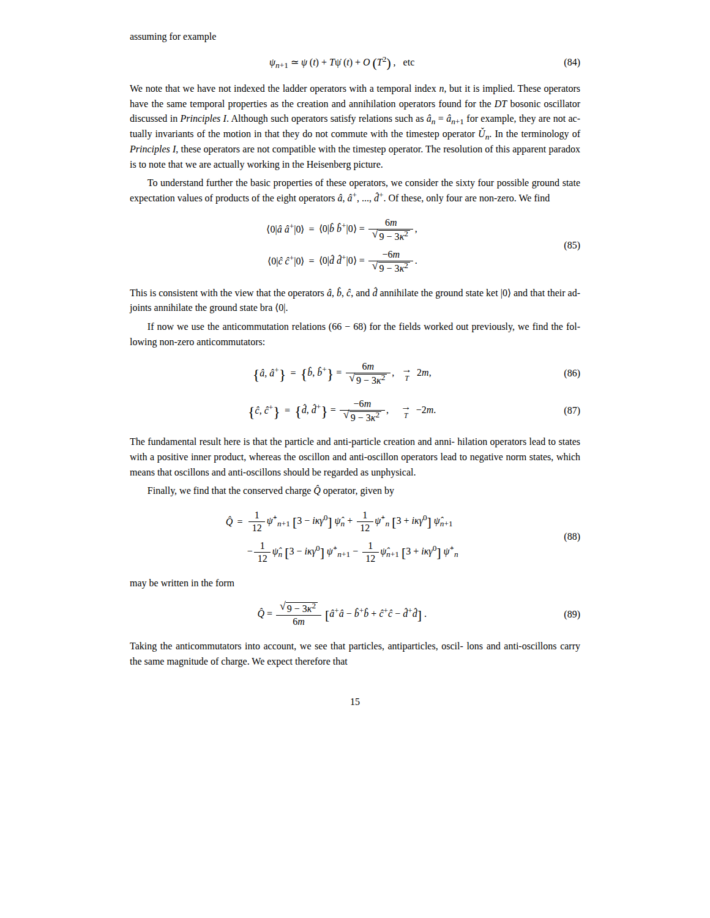assuming for example
ψn+1 ≃ ψ (t) + Tψ̇ (t) + O (T2) , etc
(84)
We note that we have not indexed the ladder operators with a temporal index n, but it is implied. These operators have the same temporal properties as the creation and annihilation operators found for the DT bosonic oscillator discussed in Principles I. Although such operators satisfy relations such as ân = ân+1 for example, they are not actually invariants of the motion in that they do not commute with the timestep operator Ǔn. In the terminology of Principles I, these operators are not compatible with the timestep operator. The resolution of this apparent paradox is to note that we are actually working in the Heisenberg picture.
To understand further the basic properties of these operators, we consider the sixty four possible ground state expectation values of products of the eight operators â, â+, ..., d̂+. Of these, only four are non-zero. We find
⟨0|â â+|0⟩ = ⟨0|b̂ b̂+|0⟩ = 6m 9 − 3κ2, ⟨0|ĉ ĉ+|0⟩ = ⟨0|d̂ d̂+|0⟩ = −6m 9 − 3κ2.
(85)
This is consistent with the view that the operators â, b̂, ĉ, and d̂ annihilate the ground state ket |0⟩ and that their adjoints annihilate the ground state bra ⟨0|.
If now we use the anticommutation relations (66 − 68) for the fields worked out previously, we find the following non-zero anticommutators:
{â, â+} = {b̂, b̂+} = 6m 9 − 3κ2, →T 2m,
(86)
{ĉ, ĉ+} = {d̂, d̂+} = −6m 9 − 3κ2, →T −2m.
(87)
The fundamental result here is that the particle and anti-particle creation and anni- hilation operators lead to states with a positive inner product, whereas the oscillon and anti-oscillon operators lead to negative norm states, which means that oscillons and anti-oscillons should be regarded as unphysical.
Finally, we find that the conserved charge Q̂ operator, given by
Q̂ = 112 ψ̂+n+1 [3 − iκγ0] ψ̂n + 112 ψ̂+n [3 + iκγ0] ψ̂n+1 −112 ψ̂n [3 − iκγ0] ψ̂+n+1 − 112 ψ̂n+1 [3 + iκγ0] ψ̂+n
(88)
may be written in the form
Q̂ = 9 − 3κ26m [â+â − b̂+b̂ + ĉ+ĉ − d̂+d̂] .
(89)
Taking the anticommutators into account, we see that particles, antiparticles, oscil- lons and anti-oscillons carry the same magnitude of charge. We expect therefore that
15